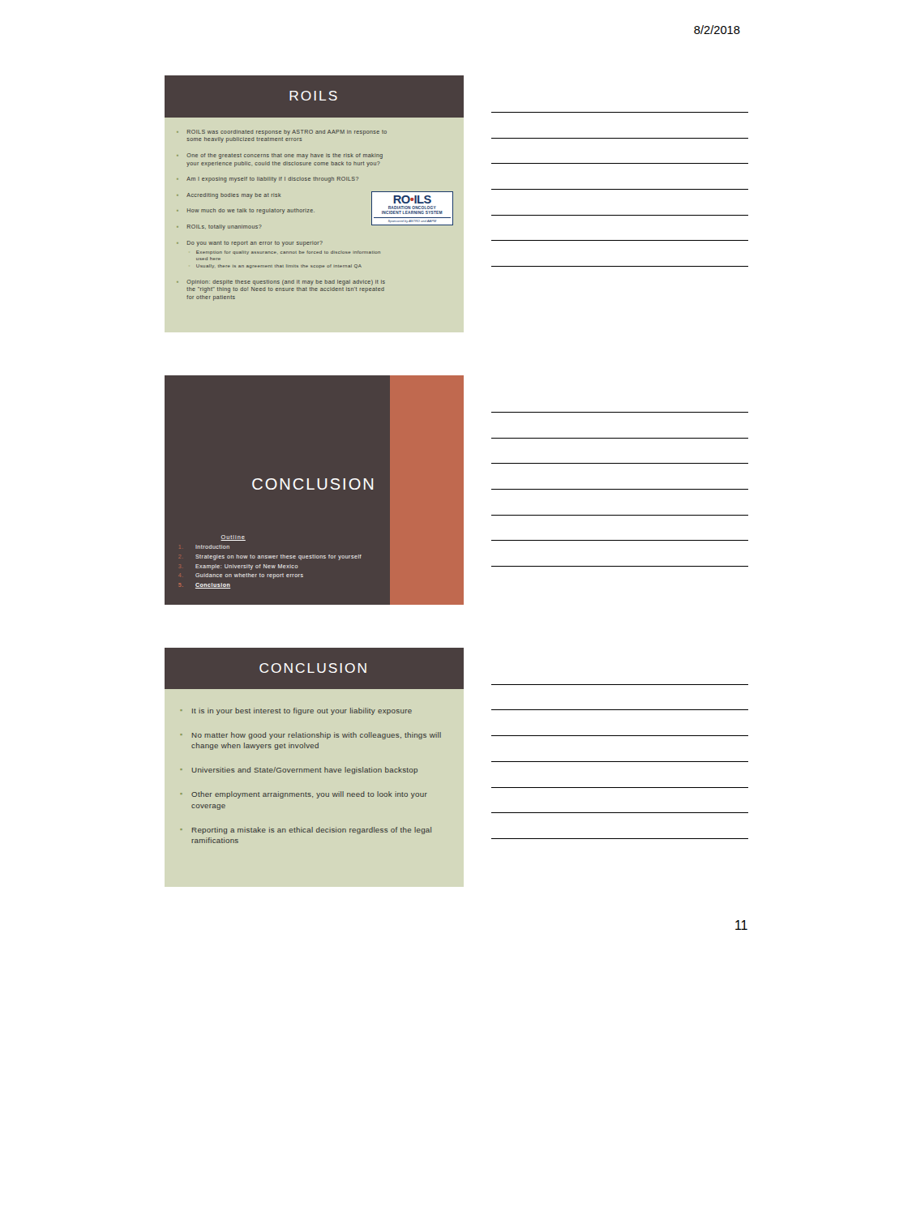8/2/2018
ROILS
RO•ILS
RADIATION ONCOLOGY
INCIDENT LEARNING SYSTEM
Sponsored by ASTRO and AAPM
ROILS was coordinated response by ASTRO and AAPM in response to some heavily publicized treatment errors
One of the greatest concerns that one may have is the risk of making your experience public, could the disclosure come back to hurt you?
Am I exposing myself to liability if I disclose through ROILS?
Accrediting bodies may be at risk
How much do we talk to regulatory authorize.
ROILs, totally unanimous?
Do you want to report an error to your superior?
Exemption for quality assurance, cannot be forced to disclose information used here
Usually, there is an agreement that limits the scope of internal QA
Opinion: despite these questions (and it may be bad legal advice) it is the "right" thing to do! Need to ensure that the accident isn't repeated for other patients
CONCLUSION
Outline
Introduction
Strategies on how to answer these questions for yourself
Example: University of New Mexico
Guidance on whether to report errors
Conclusion
CONCLUSION
It is in your best interest to figure out your liability exposure
No matter how good your relationship is with colleagues, things will change when lawyers get involved
Universities and State/Government have legislation backstop
Other employment arraignments, you will need to look into your coverage
Reporting a mistake is an ethical decision regardless of the legal ramifications
11